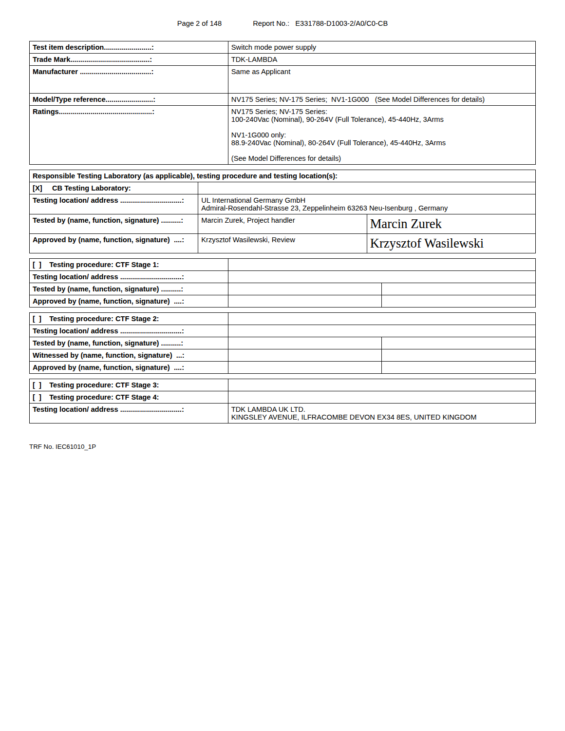Page 2 of 148 Report No.: E331788-D1003-2/A0/C0-CB
| Test item description........................: | Switch mode power supply |
| Trade Mark........................................: | TDK-LAMBDA |
| Manufacturer ....................................: | Same as Applicant |
| Model/Type reference........................: | NV175 Series; NV-175 Series; NV1-1G000 (See Model Differences for details) |
| Ratings...............................................: | NV175 Series; NV-175 Series: 100-240Vac (Nominal), 90-264V (Full Tolerance), 45-440Hz, 3Arms NV1-1G000 only: 88.9-240Vac (Nominal), 80-264V (Full Tolerance), 45-440Hz, 3Arms (See Model Differences for details) |
| Responsible Testing Laboratory (as applicable), testing procedure and testing location(s): |
| [X] CB Testing Laboratory: | |
| Testing location/ address ...............................: | UL International Germany GmbH Admiral-Rosendahl-Strasse 23, Zeppelinheim 63263 Neu-Isenburg , Germany |
| Tested by (name, function, signature) ..........: | Marcin Zurek, Project handler | Marcin Zurek |
| Approved by (name, function, signature) ....: | Krzysztof Wasilewski, Review | Krzysztof Wasilewski |
| [ ] Testing procedure: CTF Stage 1: | |
| Testing location/ address ...............................: | |
| Tested by (name, function, signature) ..........: | | |
| Approved by (name, function, signature) ....: | | |
| [ ] Testing procedure: CTF Stage 2: | |
| Testing location/ address ...............................: | |
| Tested by (name, function, signature) ..........: | | |
| Witnessed by (name, function, signature) ...: | | |
| Approved by (name, function, signature) ....: | | |
| [ ] Testing procedure: CTF Stage 3: | |
| [ ] Testing procedure: CTF Stage 4: | |
| Testing location/ address ...............................: | TDK LAMBDA UK LTD. KINGSLEY AVENUE, ILFRACOMBE DEVON EX34 8ES, UNITED KINGDOM |
TRF No. IEC61010_1P